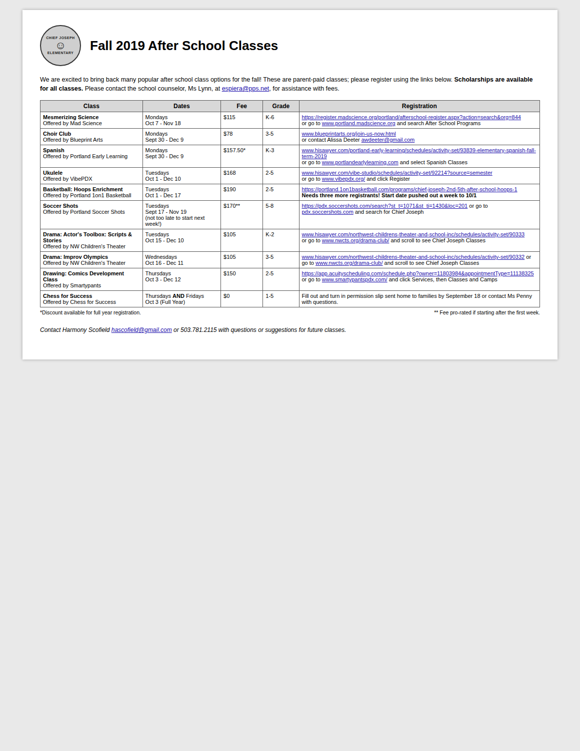CHIEF JOSEPH
☺
ELEMENTARY
Fall 2019 After School Classes
We are excited to bring back many popular after school class options for the fall! These are parent-paid classes; please register using the links below. Scholarships are available for all classes. Please contact the school counselor, Ms Lynn, at espiera@pps.net, for assistance with fees.
Fall 2019 After School Classes
| Class | Dates | Fee | Grade | Registration |
| --- | --- | --- | --- | --- |
| Mesmerizing Science Offered by Mad Science | Mondays Oct 7 - Nov 18 | $115 | K-6 | https://register.madscience.org/portland/afterschool-register.aspx?action=search&org=844 or go to www.portland.madscience.org and search After School Programs |
| Choir Club Offered by Blueprint Arts | Mondays Sept 30 - Dec 9 | $78 | 3-5 | www.blueprintarts.org/join-us-now.html or contact Alissa Deeter awdeeter@gmail.com |
| Spanish Offered by Portland Early Learning | Mondays Sept 30 - Dec 9 | $157.50* | K-3 | www.hisawyer.com/portland-early-learning/schedules/activity-set/93839-elementary-spanish-fall-term-2019 or go to www.portlandearlylearning.com and select Spanish Classes |
| Ukulele Offered by VibePDX | Tuesdays Oct 1 - Dec 10 | $168 | 2-5 | www.hisawyer.com/vibe-studio/schedules/activity-set/92214?source=semester or go to www.vibepdx.org/ and click Register |
| Basketball: Hoops Enrichment Offered by Portland 1on1 Basketball | Tuesdays Oct 1 - Dec 17 | $190 | 2-5 | https://portland.1on1basketball.com/programs/chief-joseph-2nd-5th-after-school-hoops-1 Needs three more registrants! Start date pushed out a week to 10/1 |
| Soccer Shots Offered by Portland Soccer Shots | Tuesdays Sept 17 - Nov 19 (not too late to start next week!) | $170** | 5-8 | https://pdx.soccershots.com/search?st_t=1071&st_ti=1430&loc=201 or go to pdx.soccershots.com and search for Chief Joseph |
| Drama: Actor's Toolbox: Scripts & Stories Offered by NW Children's Theater | Tuesdays Oct 15 - Dec 10 | $105 | K-2 | www.hisawyer.com/northwest-childrens-theater-and-school-inc/schedules/activity-set/90333 or go to www.nwcts.org/drama-club/ and scroll to see Chief Joseph Classes |
| Drama: Improv Olympics Offered by NW Children's Theater | Wednesdays Oct 16 - Dec 11 | $105 | 3-5 | www.hisawyer.com/northwest-childrens-theater-and-school-inc/schedules/activity-set/90332 or go to www.nwcts.org/drama-club/ and scroll to see Chief Joseph Classes |
| Drawing: Comics Development Class Offered by Smartypants | Thursdays Oct 3 - Dec 12 | $150 | 2-5 | https://app.acuityscheduling.com/schedule.php?owner=11803984&appointmentType=11138325 or go to www.smartypantspdx.com/ and click Services, then Classes and Camps |
| Chess for Success Offered by Chess for Success | Thursdays AND Fridays Oct 3 (Full Year) | $0 | 1-5 | Fill out and turn in permission slip sent home to families by September 18 or contact Ms Penny with questions. |
*Discount available for full year registration. ** Fee pro-rated if starting after the first week.
Contact Harmony Scofield hascofield@gmail.com or 503.781.2115 with questions or suggestions for future classes.